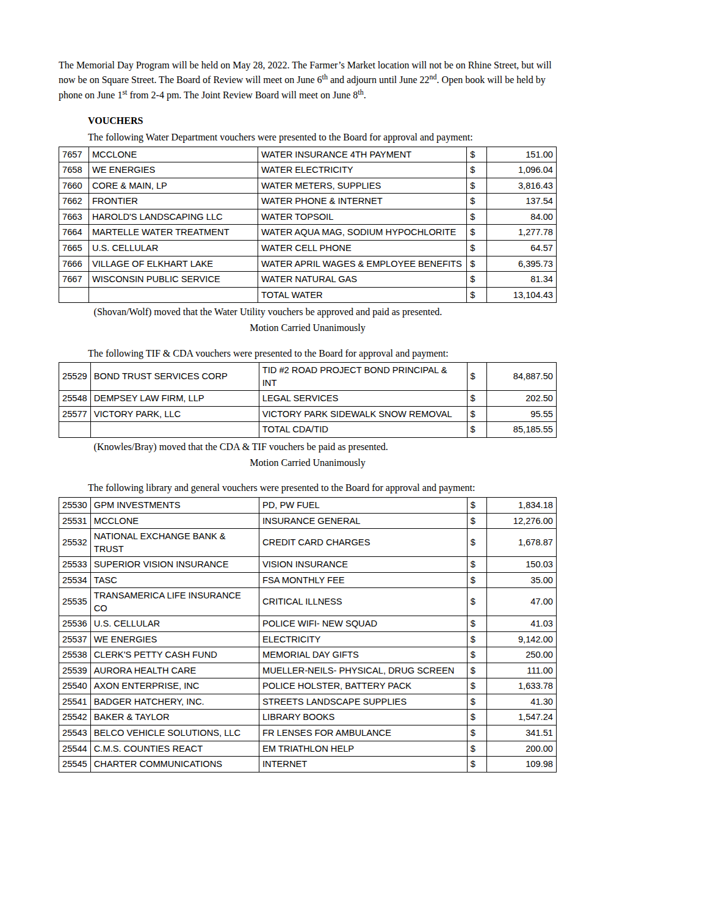The Memorial Day Program will be held on May 28, 2022. The Farmer’s Market location will not be on Rhine Street, but will now be on Square Street. The Board of Review will meet on June 6th and adjourn until June 22nd. Open book will be held by phone on June 1st from 2-4 pm. The Joint Review Board will meet on June 8th.
VOUCHERS
The following Water Department vouchers were presented to the Board for approval and payment:
| 7657 | MCCLONE | WATER INSURANCE 4TH PAYMENT | $ | 151.00 |
| 7658 | WE ENERGIES | WATER ELECTRICITY | $ | 1,096.04 |
| 7660 | CORE & MAIN, LP | WATER METERS, SUPPLIES | $ | 3,816.43 |
| 7662 | FRONTIER | WATER PHONE & INTERNET | $ | 137.54 |
| 7663 | HAROLD'S LANDSCAPING LLC | WATER TOPSOIL | $ | 84.00 |
| 7664 | MARTELLE WATER TREATMENT | WATER AQUA MAG, SODIUM HYPOCHLORITE | $ | 1,277.78 |
| 7665 | U.S. CELLULAR | WATER CELL PHONE | $ | 64.57 |
| 7666 | VILLAGE OF ELKHART LAKE | WATER APRIL WAGES & EMPLOYEE BENEFITS | $ | 6,395.73 |
| 7667 | WISCONSIN PUBLIC SERVICE | WATER NATURAL GAS | $ | 81.34 |
| | | TOTAL WATER | $ | 13,104.43 |
(Shovan/Wolf) moved that the Water Utility vouchers be approved and paid as presented.
Motion Carried Unanimously
The following TIF & CDA vouchers were presented to the Board for approval and payment:
| 25529 | BOND TRUST SERVICES CORP | TID #2 ROAD PROJECT BOND PRINCIPAL & INT | $ | 84,887.50 |
| 25548 | DEMPSEY LAW FIRM, LLP | LEGAL SERVICES | $ | 202.50 |
| 25577 | VICTORY PARK, LLC | VICTORY PARK SIDEWALK SNOW REMOVAL | $ | 95.55 |
| | | TOTAL CDA/TID | $ | 85,185.55 |
(Knowles/Bray) moved that the CDA & TIF vouchers be paid as presented.
Motion Carried Unanimously
The following library and general vouchers were presented to the Board for approval and payment:
| 25530 | GPM INVESTMENTS | PD, PW FUEL | $ | 1,834.18 |
| 25531 | MCCLONE | INSURANCE GENERAL | $ | 12,276.00 |
| 25532 | NATIONAL EXCHANGE BANK & TRUST | CREDIT CARD CHARGES | $ | 1,678.87 |
| 25533 | SUPERIOR VISION INSURANCE | VISION INSURANCE | $ | 150.03 |
| 25534 | TASC | FSA MONTHLY FEE | $ | 35.00 |
| 25535 | TRANSAMERICA LIFE INSURANCE CO | CRITICAL ILLNESS | $ | 47.00 |
| 25536 | U.S. CELLULAR | POLICE WIFI- NEW SQUAD | $ | 41.03 |
| 25537 | WE ENERGIES | ELECTRICITY | $ | 9,142.00 |
| 25538 | CLERK'S PETTY CASH FUND | MEMORIAL DAY GIFTS | $ | 250.00 |
| 25539 | AURORA HEALTH CARE | MUELLER-NEILS- PHYSICAL, DRUG SCREEN | $ | 111.00 |
| 25540 | AXON ENTERPRISE, INC | POLICE HOLSTER, BATTERY PACK | $ | 1,633.78 |
| 25541 | BADGER HATCHERY, INC. | STREETS LANDSCAPE SUPPLIES | $ | 41.30 |
| 25542 | BAKER & TAYLOR | LIBRARY BOOKS | $ | 1,547.24 |
| 25543 | BELCO VEHICLE SOLUTIONS, LLC | FR LENSES FOR AMBULANCE | $ | 341.51 |
| 25544 | C.M.S. COUNTIES REACT | EM TRIATHLON HELP | $ | 200.00 |
| 25545 | CHARTER COMMUNICATIONS | INTERNET | $ | 109.98 |